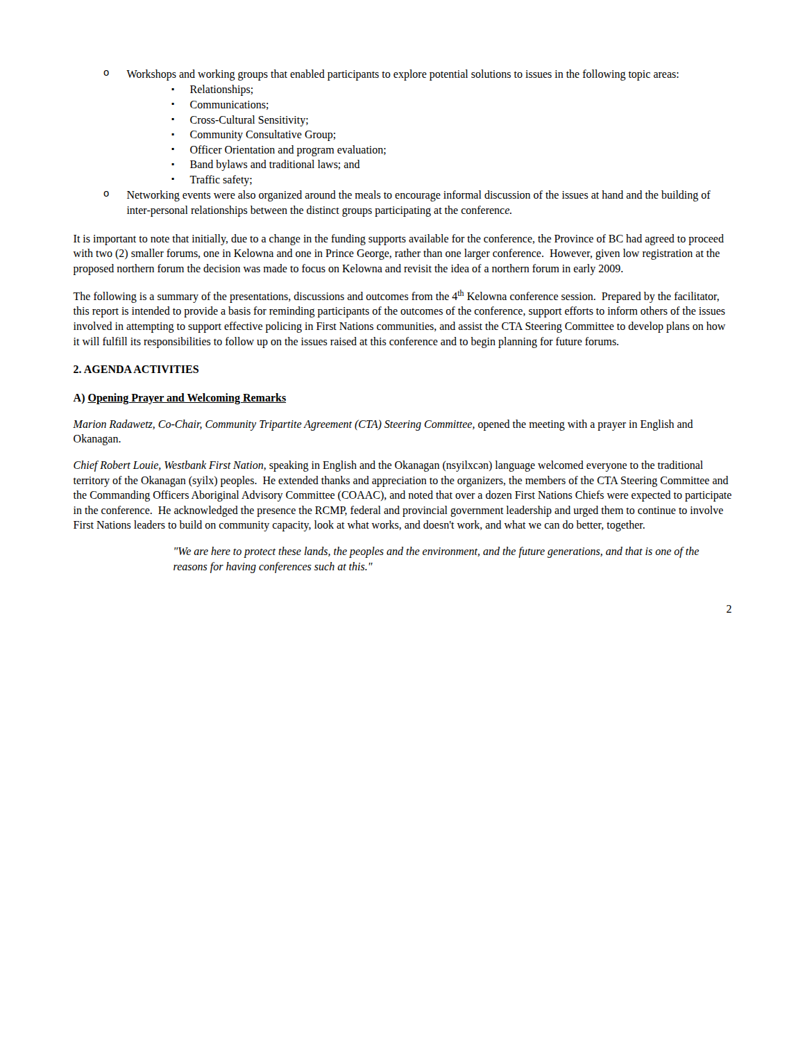Workshops and working groups that enabled participants to explore potential solutions to issues in the following topic areas:
Relationships;
Communications;
Cross-Cultural Sensitivity;
Community Consultative Group;
Officer Orientation and program evaluation;
Band bylaws and traditional laws; and
Traffic safety;
Networking events were also organized around the meals to encourage informal discussion of the issues at hand and the building of inter-personal relationships between the distinct groups participating at the conference.
It is important to note that initially, due to a change in the funding supports available for the conference, the Province of BC had agreed to proceed with two (2) smaller forums, one in Kelowna and one in Prince George, rather than one larger conference. However, given low registration at the proposed northern forum the decision was made to focus on Kelowna and revisit the idea of a northern forum in early 2009.
The following is a summary of the presentations, discussions and outcomes from the 4th Kelowna conference session. Prepared by the facilitator, this report is intended to provide a basis for reminding participants of the outcomes of the conference, support efforts to inform others of the issues involved in attempting to support effective policing in First Nations communities, and assist the CTA Steering Committee to develop plans on how it will fulfill its responsibilities to follow up on the issues raised at this conference and to begin planning for future forums.
2. AGENDA ACTIVITIES
A) Opening Prayer and Welcoming Remarks
Marion Radawetz, Co-Chair, Community Tripartite Agreement (CTA) Steering Committee, opened the meeting with a prayer in English and Okanagan.
Chief Robert Louie, Westbank First Nation, speaking in English and the Okanagan (nsyilxcən) language welcomed everyone to the traditional territory of the Okanagan (syilx) peoples. He extended thanks and appreciation to the organizers, the members of the CTA Steering Committee and the Commanding Officers Aboriginal Advisory Committee (COAAC), and noted that over a dozen First Nations Chiefs were expected to participate in the conference. He acknowledged the presence the RCMP, federal and provincial government leadership and urged them to continue to involve First Nations leaders to build on community capacity, look at what works, and doesn't work, and what we can do better, together.
"We are here to protect these lands, the peoples and the environment, and the future generations, and that is one of the reasons for having conferences such at this."
2